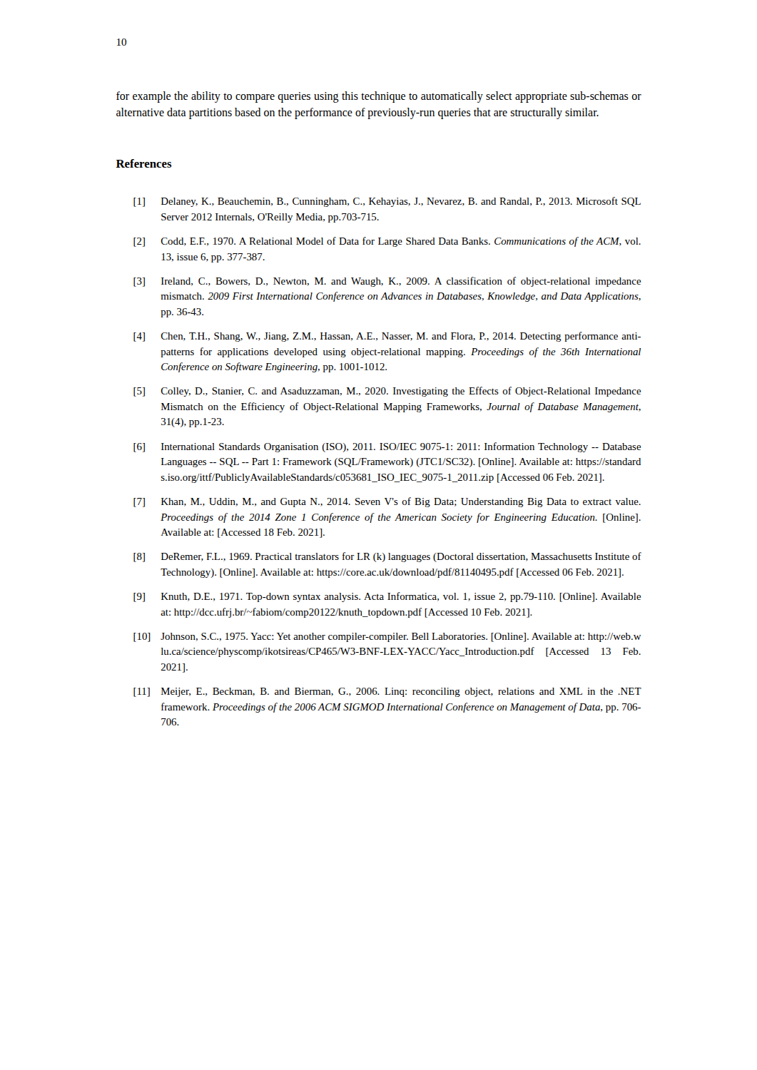10
for example the ability to compare queries using this technique to automatically select appropriate sub-schemas or alternative data partitions based on the performance of previously-run queries that are structurally similar.
References
Delaney, K., Beauchemin, B., Cunningham, C., Kehayias, J., Nevarez, B. and Randal, P., 2013. Microsoft SQL Server 2012 Internals, O'Reilly Media, pp.703-715.
Codd, E.F., 1970. A Relational Model of Data for Large Shared Data Banks. Communications of the ACM, vol. 13, issue 6, pp. 377-387.
Ireland, C., Bowers, D., Newton, M. and Waugh, K., 2009. A classification of object-relational impedance mismatch. 2009 First International Conference on Advances in Databases, Knowledge, and Data Applications, pp. 36-43.
Chen, T.H., Shang, W., Jiang, Z.M., Hassan, A.E., Nasser, M. and Flora, P., 2014. Detecting performance anti-patterns for applications developed using object-relational mapping. Proceedings of the 36th International Conference on Software Engineering, pp. 1001-1012.
Colley, D., Stanier, C. and Asaduzzaman, M., 2020. Investigating the Effects of Object-Relational Impedance Mismatch on the Efficiency of Object-Relational Mapping Frameworks, Journal of Database Management, 31(4), pp.1-23.
International Standards Organisation (ISO), 2011. ISO/IEC 9075-1: 2011: Information Technology -- Database Languages -- SQL -- Part 1: Framework (SQL/Framework) (JTC1/SC32). [Online]. Available at: https://standards.iso.org/ittf/PubliclyAvailableStandards/c053681_ISO_IEC_9075-1_2011.zip [Accessed 06 Feb. 2021].
Khan, M., Uddin, M., and Gupta N., 2014. Seven V's of Big Data; Understanding Big Data to extract value. Proceedings of the 2014 Zone 1 Conference of the American Society for Engineering Education. [Online]. Available at: [Accessed 18 Feb. 2021].
DeRemer, F.L., 1969. Practical translators for LR (k) languages (Doctoral dissertation, Massachusetts Institute of Technology). [Online]. Available at: https://core.ac.uk/download/pdf/81140495.pdf [Accessed 06 Feb. 2021].
Knuth, D.E., 1971. Top-down syntax analysis. Acta Informatica, vol. 1, issue 2, pp.79-110. [Online]. Available at: http://dcc.ufrj.br/~fabiom/comp20122/knuth_topdown.pdf [Accessed 10 Feb. 2021].
Johnson, S.C., 1975. Yacc: Yet another compiler-compiler. Bell Laboratories. [Online]. Available at: http://web.wlu.ca/science/physcomp/ikotsireas/CP465/W3-BNF-LEX-YACC/Yacc_Introduction.pdf [Accessed 13 Feb. 2021].
Meijer, E., Beckman, B. and Bierman, G., 2006. Linq: reconciling object, relations and XML in the .NET framework. Proceedings of the 2006 ACM SIGMOD International Conference on Management of Data, pp. 706-706.